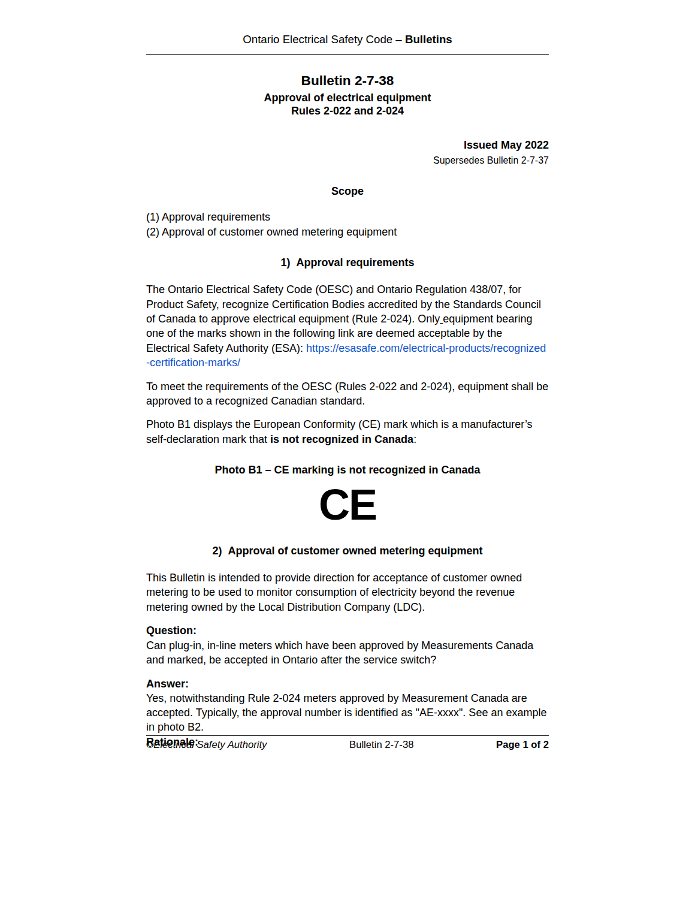Ontario Electrical Safety Code – Bulletins
Bulletin 2-7-38
Approval of electrical equipment
Rules 2-022 and 2-024
Issued May 2022
Supersedes Bulletin 2-7-37
Scope
(1) Approval requirements
(2) Approval of customer owned metering equipment
1) Approval requirements
The Ontario Electrical Safety Code (OESC) and Ontario Regulation 438/07, for Product Safety, recognize Certification Bodies accredited by the Standards Council of Canada to approve electrical equipment (Rule 2-024). Only equipment bearing one of the marks shown in the following link are deemed acceptable by the Electrical Safety Authority (ESA): https://esasafe.com/electrical-products/recognized-certification-marks/
To meet the requirements of the OESC (Rules 2-022 and 2-024), equipment shall be approved to a recognized Canadian standard.
Photo B1 displays the European Conformity (CE) mark which is a manufacturer’s self-declaration mark that is not recognized in Canada:
Photo B1 – CE marking is not recognized in Canada
CE
2) Approval of customer owned metering equipment
This Bulletin is intended to provide direction for acceptance of customer owned metering to be used to monitor consumption of electricity beyond the revenue metering owned by the Local Distribution Company (LDC).
Question:
Can plug-in, in-line meters which have been approved by Measurements Canada and marked, be accepted in Ontario after the service switch?
Answer:
Yes, notwithstanding Rule 2-024 meters approved by Measurement Canada are accepted. Typically, the approval number is identified as "AE-xxxx". See an example in photo B2.
Rationale:
©Electrical Safety Authority
Bulletin 2-7-38
Page 1 of 2